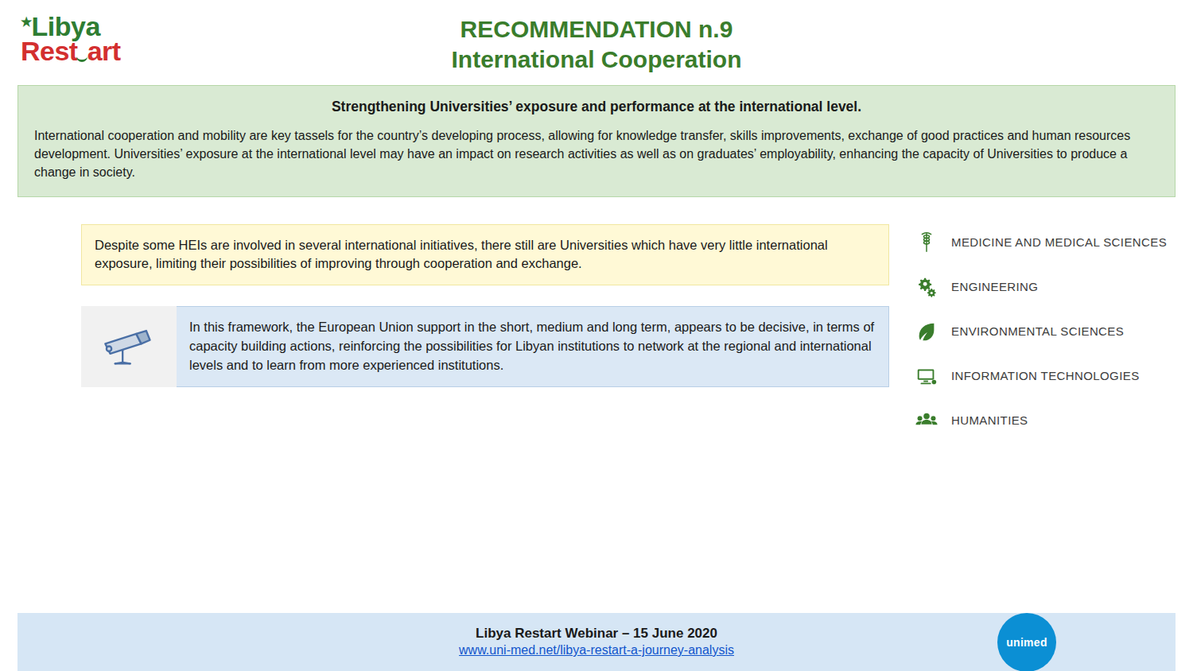★Libya Rest art
RECOMMENDATION n.9 International Cooperation
Strengthening Universities’ exposure and performance at the international level.
International cooperation and mobility are key tassels for the country’s developing process, allowing for knowledge transfer, skills improvements, exchange of good practices and human resources development. Universities’ exposure at the international level may have an impact on research activities as well as on graduates’ employability, enhancing the capacity of Universities to produce a change in society.
Despite some HEIs are involved in several international initiatives, there still are Universities which have very little international exposure, limiting their possibilities of improving through cooperation and exchange.
In this framework, the European Union support in the short, medium and long term, appears to be decisive, in terms of capacity building actions, reinforcing the possibilities for Libyan institutions to network at the regional and international levels and to learn from more experienced institutions.
Medicine and Medical Sciences
Engineering
Environmental Sciences
Information Technologies
Humanities
Libya Restart Webinar – 15 June 2020
www.uni-med.net/libya-restart-a-journey-analysis
unimed